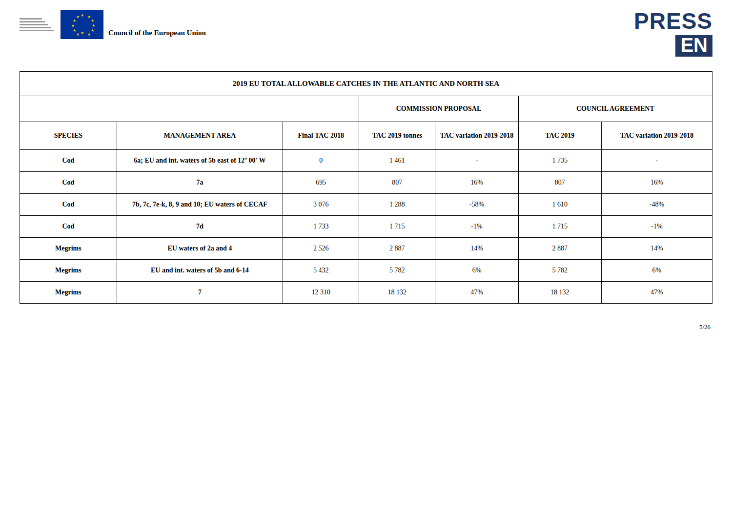★ ★ ★ ★ ★ ★ ★ ★ ★ ★ ★ ★
Council of the European Union
PRESS
EN
| 2019 EU TOTAL ALLOWABLE CATCHES IN THE ATLANTIC AND NORTH SEA |
| --- |
| | COMMISSION PROPOSAL | COUNCIL AGREEMENT |
| SPECIES | MANAGEMENT AREA | Final TAC 2018 | TAC 2019 tonnes | TAC variation 2019-2018 | TAC 2019 | TAC variation 2019-2018 |
| Cod | 6a; EU and int. waters of 5b east of 12º 00' W | 0 | 1 461 | - | 1 735 | - |
| Cod | 7a | 695 | 807 | 16% | 807 | 16% |
| Cod | 7b, 7c, 7e-k, 8, 9 and 10; EU waters of CECAF | 3 076 | 1 288 | -58% | 1 610 | -48% |
| Cod | 7d | 1 733 | 1 715 | -1% | 1 715 | -1% |
| Megrims | EU waters of 2a and 4 | 2 526 | 2 887 | 14% | 2 887 | 14% |
| Megrims | EU and int. waters of 5b and 6-14 | 5 432 | 5 782 | 6% | 5 782 | 6% |
| Megrims | 7 | 12 310 | 18 132 | 47% | 18 132 | 47% |
5/26